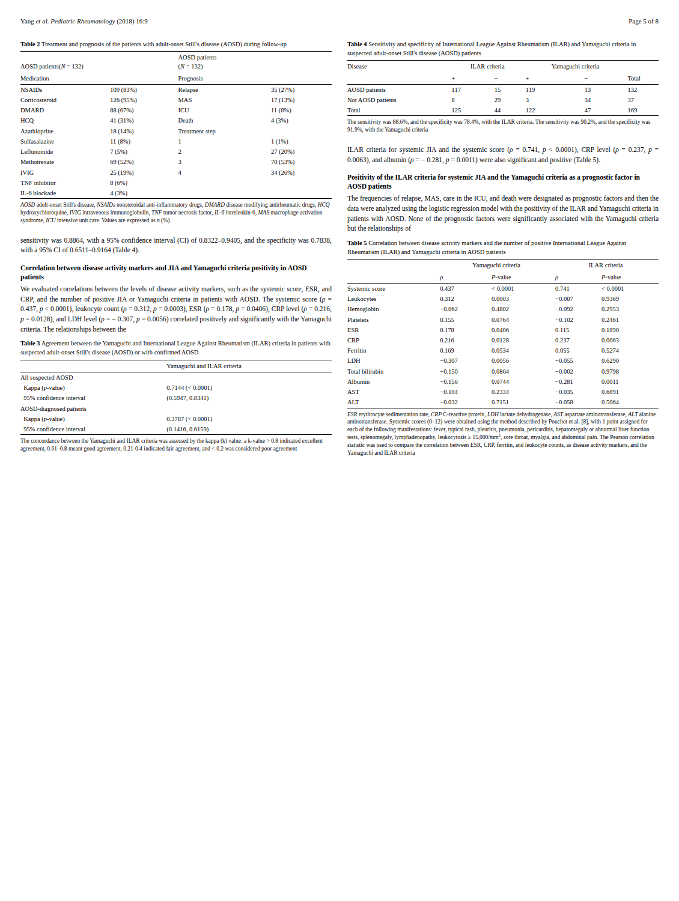Yang et al. Pediatric Rheumatology (2018) 16:9
Page 5 of 8
Table 2 Treatment and prognosis of the patients with adult-onset Still's disease (AOSD) during follow-up
| AOSD patients( N = 132) | AOSD patients ( N = 132) |
| --- | --- |
| Medication | | Prognosis | |
| NSAIDs | 109 (83%) | Relapse | 35 (27%) |
| Corticosteroid | 126 (95%) | MAS | 17 (13%) |
| DMARD | 88 (67%) | ICU | 11 (8%) |
| HCQ | 41 (31%) | Death | 4 (3%) |
| Azathioprine | 18 (14%) | Treatment step | |
| Sulfasalazine | 11 (8%) | 1 | 1 (1%) |
| Leflunomide | 7 (5%) | 2 | 27 (20%) |
| Methotrexate | 69 (52%) | 3 | 70 (53%) |
| IVIG | 25 (19%) | 4 | 34 (26%) |
| TNF inhibitor | 8 (6%) | | |
| IL-6 blockade | 4 (3%) | | |
AOSD adult-onset Still's disease, NSAIDs nonsteroidal anti-inflammatory drugs, DMARD disease modifying antirheumatic drugs, HCQ hydroxychloroquine, IVIG intravenous immunoglobulin, TNF tumor necrosis factor, IL-6 interleukin-6, MAS macrophage activation syndrome, ICU intensive unit care. Values are expressed as n (%)
sensitivity was 0.8864, with a 95% confidence interval (CI) of 0.8322–0.9405, and the specificity was 0.7838, with a 95% CI of 0.6511–0.9164 (Table 4).
Correlation between disease activity markers and JIA and Yamaguchi criteria positivity in AOSD patients
We evaluated correlations between the levels of disease activity markers, such as the systemic score, ESR, and CRP, and the number of positive JIA or Yamaguchi criteria in patients with AOSD. The systemic score (ρ = 0.437, p < 0.0001), leukocyte count (ρ = 0.312, p = 0.0003), ESR (ρ = 0.178, p = 0.0406), CRP level (ρ = 0.216, p = 0.0128), and LDH level (ρ = − 0.307, p = 0.0056) correlated positively and significantly with the Yamaguchi criteria. The relationships between the
Table 3 Agreement between the Yamaguchi and International League Against Rheumatism (ILAR) criteria in patients with suspected adult-onset Still's disease (AOSD) or with confirmed AOSD
| | Yamaguchi and ILAR criteria |
| --- | --- |
| All suspected AOSD | |
| Kappa ( p -value) | 0.7144 (< 0.0001) |
| 95% confidence interval | (0.5947, 0.8341) |
| AOSD-diagnosed patients | |
| Kappa ( p -value) | 0.3787 (< 0.0001) |
| 95% confidence interval | (0.1416, 0.6159) |
The concordance between the Yamaguchi and ILAR criteria was assessed by the kappa (k) value: a k-value > 0.8 indicated excellent agreement, 0.61–0.8 meant good agreement, 0.21-0.4 indicated fair agreement, and < 0.2 was considered poor agreement
Table 4 Sensitivity and specificity of International League Against Rheumatism (ILAR) and Yamaguchi criteria in suspected adult-onset Still's disease (AOSD) patients
| Disease | ILAR criteria | Yamaguchi criteria | |
| --- | --- | --- | --- |
| | + | − | + | − | Total |
| AOSD patients | 117 | 15 | 119 | 13 | 132 |
| Not AOSD patients | 8 | 29 | 3 | 34 | 37 |
| Total | 125 | 44 | 122 | 47 | 169 |
The sensitivity was 88.6%, and the specificity was 78.4%, with the ILAR criteria. The sensitivity was 90.2%, and the specificity was 91.9%, with the Yamaguchi criteria
ILAR criteria for systemic JIA and the systemic score (ρ = 0.741, p < 0.0001), CRP level (ρ = 0.237, p = 0.0063), and albumin (ρ = − 0.281, p = 0.0011) were also significant and positive (Table 5).
Positivity of the ILAR criteria for systemic JIA and the Yamaguchi criteria as a prognostic factor in AOSD patients
The frequencies of relapse, MAS, care in the ICU, and death were designated as prognostic factors and then the data were analyzed using the logistic regression model with the positivity of the ILAR and Yamaguchi criteria in patients with AOSD. None of the prognostic factors were significantly associated with the Yamaguchi criteria but the relationships of
Table 5 Correlation between disease activity markers and the number of positive International League Against Rheumatism (ILAR) and Yamaguchi criteria in AOSD patients
| | Yamaguchi criteria | ILAR criteria |
| --- | --- | --- |
| | ρ | P -value | ρ | P -value |
| Systemic score | 0.437 | < 0.0001 | 0.741 | < 0.0001 |
| Leukocytes | 0.312 | 0.0003 | −0.007 | 0.9369 |
| Hemoglobin | −0.062 | 0.4802 | −0.092 | 0.2953 |
| Platelets | 0.155 | 0.0764 | −0.102 | 0.2461 |
| ESR | 0.178 | 0.0406 | 0.115 | 0.1890 |
| CRP | 0.216 | 0.0128 | 0.237 | 0.0063 |
| Ferritin | 0.169 | 0.0534 | 0.055 | 0.5274 |
| LDH | −0.307 | 0.0056 | −0.055 | 0.6290 |
| Total bilirubin | −0.150 | 0.0864 | −0.002 | 0.9798 |
| Albumin | −0.156 | 0.0744 | −0.281 | 0.0011 |
| AST | −0.104 | 0.2334 | −0.035 | 0.6891 |
| ALT | −0.032 | 0.7151 | −0.058 | 0.5064 |
ESR erythrocyte sedimentation rate, CRP C-reactive protein, LDH lactate dehydrogenase, AST aspartate aminotransferase, ALT alanine aminotransferase. Systemic scores (0–12) were obtained using the method described by Pouchot et al. [8], with 1 point assigned for each of the following manifestations: fever, typical rash, pleuritis, pneumonia, pericarditis, hepatomegaly or abnormal liver function tests, splenomegaly, lymphadenopathy, leukocytosis ≥ 15,000/mm2, sore throat, myalgia, and abdominal pain. The Pearson correlation statistic was used to compare the correlation between ESR, CRP, ferritin, and leukocyte counts, as disease activity markers, and the Yamaguchi and ILAR criteria